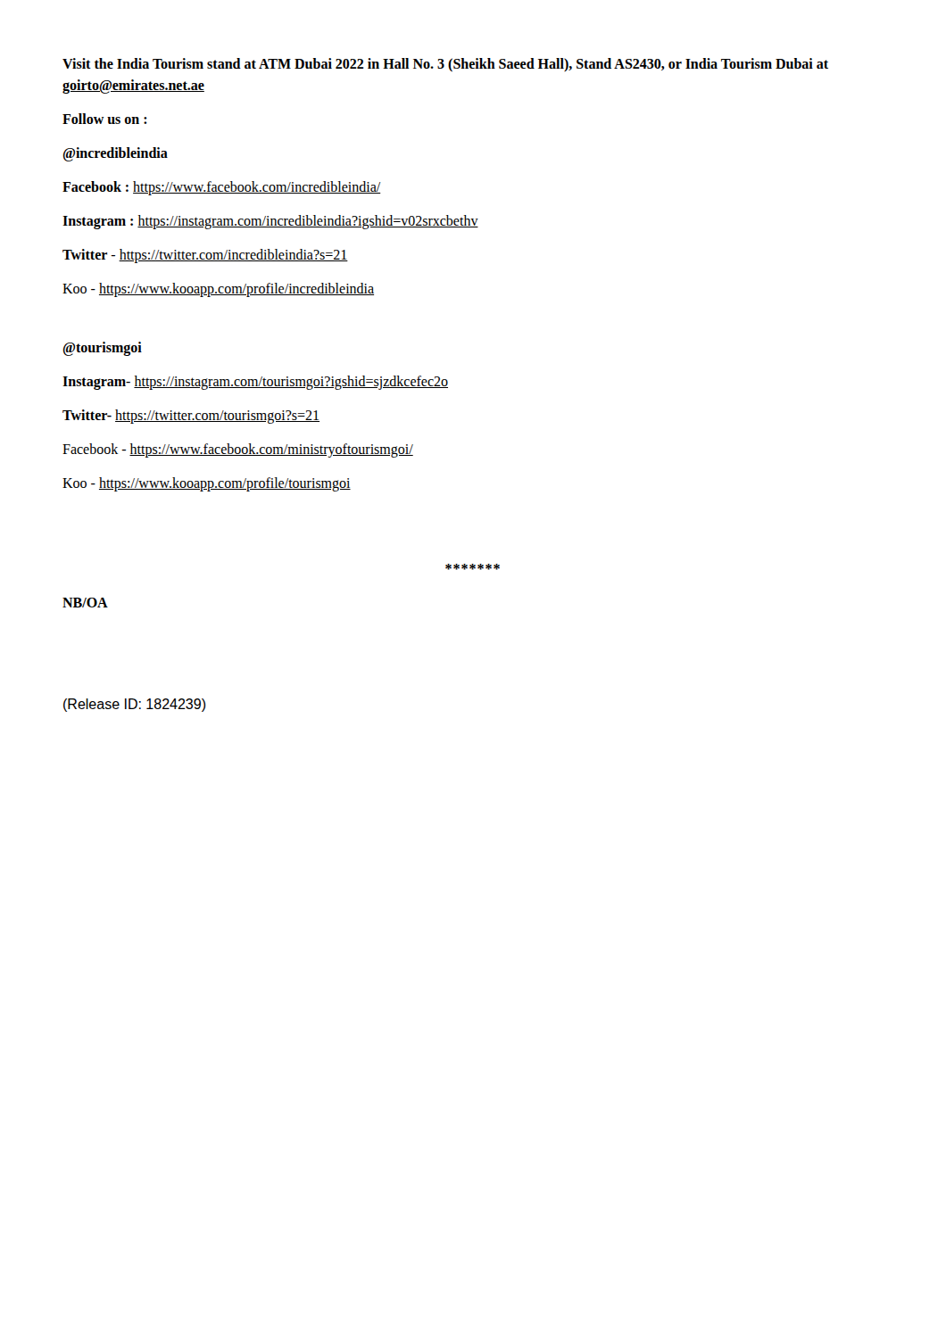Visit the India Tourism stand at ATM Dubai 2022 in Hall No. 3 (Sheikh Saeed Hall), Stand AS2430, or India Tourism Dubai at goirto@emirates.net.ae
Follow us on :
@incredibleindia
Facebook : https://www.facebook.com/incredibleindia/
Instagram : https://instagram.com/incredibleindia?igshid=v02srxcbethv
Twitter - https://twitter.com/incredibleindia?s=21
Koo - https://www.kooapp.com/profile/incredibleindia
@tourismgoi
Instagram- https://instagram.com/tourismgoi?igshid=sjzdkcefec2o
Twitter- https://twitter.com/tourismgoi?s=21
Facebook - https://www.facebook.com/ministryoftourismgoi/
Koo - https://www.kooapp.com/profile/tourismgoi
*******
NB/OA
(Release ID: 1824239)